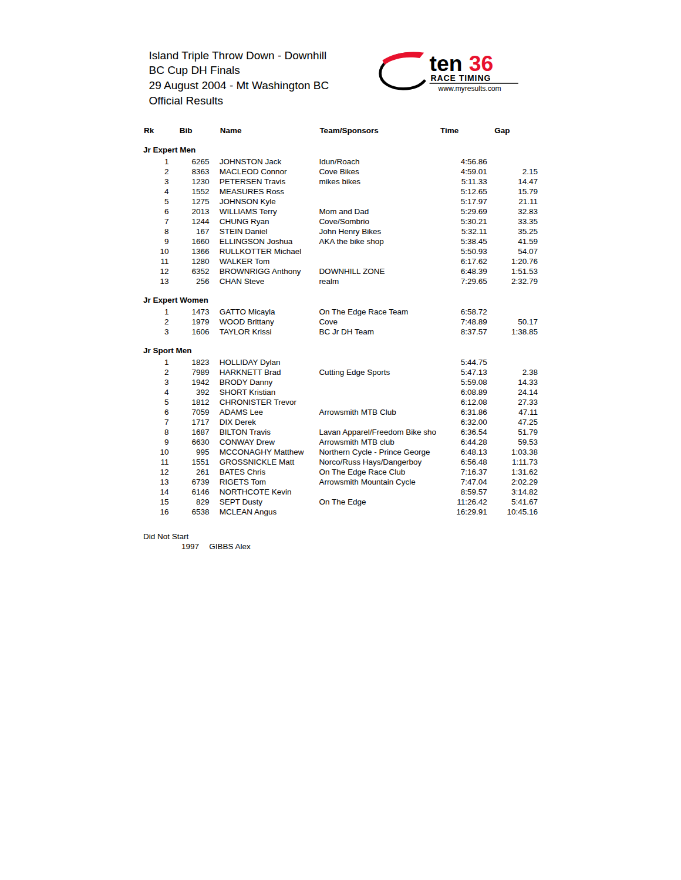Island Triple Throw Down - Downhill
BC Cup DH Finals
29 August 2004 - Mt Washington BC
Official Results
ten 36 RACE TIMING www.myresults.com
| Rk | Bib | Name | Team/Sponsors | Time | Gap |
| --- | --- | --- | --- | --- | --- |
| Jr Expert Men |
| 1 | 6265 | JOHNSTON Jack | Idun/Roach | 4:56.86 | |
| 2 | 8363 | MACLEOD Connor | Cove Bikes | 4:59.01 | 2.15 |
| 3 | 1230 | PETERSEN Travis | mikes bikes | 5:11.33 | 14.47 |
| 4 | 1552 | MEASURES Ross | | 5:12.65 | 15.79 |
| 5 | 1275 | JOHNSON Kyle | | 5:17.97 | 21.11 |
| 6 | 2013 | WILLIAMS Terry | Mom and Dad | 5:29.69 | 32.83 |
| 7 | 1244 | CHUNG Ryan | Cove/Sombrio | 5:30.21 | 33.35 |
| 8 | 167 | STEIN Daniel | John Henry Bikes | 5:32.11 | 35.25 |
| 9 | 1660 | ELLINGSON Joshua | AKA the bike shop | 5:38.45 | 41.59 |
| 10 | 1366 | RULLKOTTER Michael | | 5:50.93 | 54.07 |
| 11 | 1280 | WALKER Tom | | 6:17.62 | 1:20.76 |
| 12 | 6352 | BROWNRIGG Anthony | DOWNHILL ZONE | 6:48.39 | 1:51.53 |
| 13 | 256 | CHAN Steve | realm | 7:29.65 | 2:32.79 |
| Jr Expert Women |
| 1 | 1473 | GATTO Micayla | On The Edge Race Team | 6:58.72 | |
| 2 | 1979 | WOOD Brittany | Cove | 7:48.89 | 50.17 |
| 3 | 1606 | TAYLOR Krissi | BC Jr DH Team | 8:37.57 | 1:38.85 |
| Jr Sport Men |
| 1 | 1823 | HOLLIDAY Dylan | | 5:44.75 | |
| 2 | 7989 | HARKNETT Brad | Cutting Edge Sports | 5:47.13 | 2.38 |
| 3 | 1942 | BRODY Danny | | 5:59.08 | 14.33 |
| 4 | 392 | SHORT Kristian | | 6:08.89 | 24.14 |
| 5 | 1812 | CHRONISTER Trevor | | 6:12.08 | 27.33 |
| 6 | 7059 | ADAMS Lee | Arrowsmith MTB Club | 6:31.86 | 47.11 |
| 7 | 1717 | DIX Derek | | 6:32.00 | 47.25 |
| 8 | 1687 | BILTON Travis | Lavan Apparel/Freedom Bike sho | 6:36.54 | 51.79 |
| 9 | 6630 | CONWAY Drew | Arrowsmith MTB club | 6:44.28 | 59.53 |
| 10 | 995 | MCCONAGHY Matthew | Northern Cycle - Prince George | 6:48.13 | 1:03.38 |
| 11 | 1551 | GROSSNICKLE Matt | Norco/Russ Hays/Dangerboy | 6:56.48 | 1:11.73 |
| 12 | 261 | BATES Chris | On The Edge Race Club | 7:16.37 | 1:31.62 |
| 13 | 6739 | RIGETS Tom | Arrowsmith Mountain Cycle | 7:47.04 | 2:02.29 |
| 14 | 6146 | NORTHCOTE Kevin | | 8:59.57 | 3:14.82 |
| 15 | 829 | SEPT Dusty | On The Edge | 11:26.42 | 5:41.67 |
| 16 | 6538 | MCLEAN Angus | | 16:29.91 | 10:45.16 |
Did Not Start
1997
GIBBS Alex